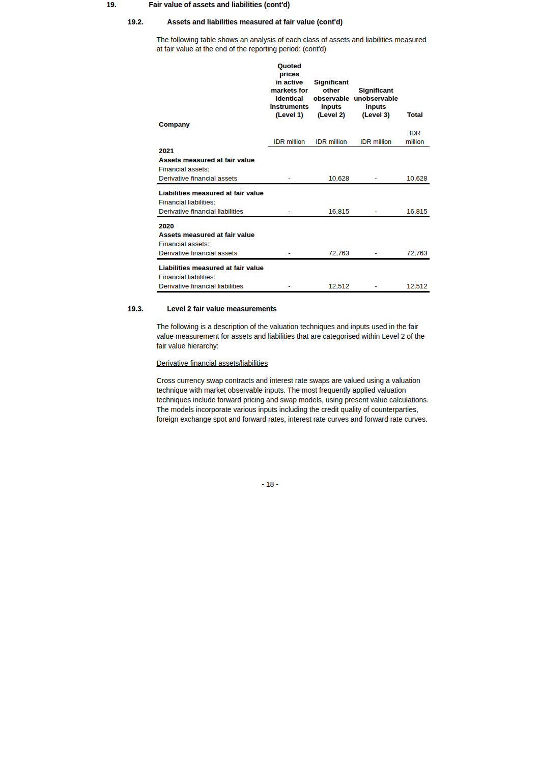19. Fair value of assets and liabilities (cont'd)
19.2. Assets and liabilities measured at fair value (cont'd)
The following table shows an analysis of each class of assets and liabilities measured at fair value at the end of the reporting period: (cont'd)
| | Quoted prices in active markets for identical instruments (Level 1) | Significant other observable inputs (Level 2) | Significant unobservable inputs (Level 3) | Total |
| --- | --- | --- | --- | --- |
| Company | | | | |
| | IDR million | IDR million | IDR million | IDR million |
| 2021 | | | | |
| Assets measured at fair value | | | | |
| Financial assets: | | | | |
| Derivative financial assets | - | 10,628 | - | 10,628 |
| Liabilities measured at fair value | | | | |
| Financial liabilities: | | | | |
| Derivative financial liabilities | - | 16,815 | - | 16,815 |
| 2020 | | | | |
| Assets measured at fair value | | | | |
| Financial assets: | | | | |
| Derivative financial assets | - | 72,763 | - | 72,763 |
| Liabilities measured at fair value | | | | |
| Financial liabilities: | | | | |
| Derivative financial liabilities | - | 12,512 | - | 12,512 |
19.3. Level 2 fair value measurements
The following is a description of the valuation techniques and inputs used in the fair value measurement for assets and liabilities that are categorised within Level 2 of the fair value hierarchy:
Derivative financial assets/liabilities
Cross currency swap contracts and interest rate swaps are valued using a valuation technique with market observable inputs. The most frequently applied valuation techniques include forward pricing and swap models, using present value calculations. The models incorporate various inputs including the credit quality of counterparties, foreign exchange spot and forward rates, interest rate curves and forward rate curves.
- 18 -